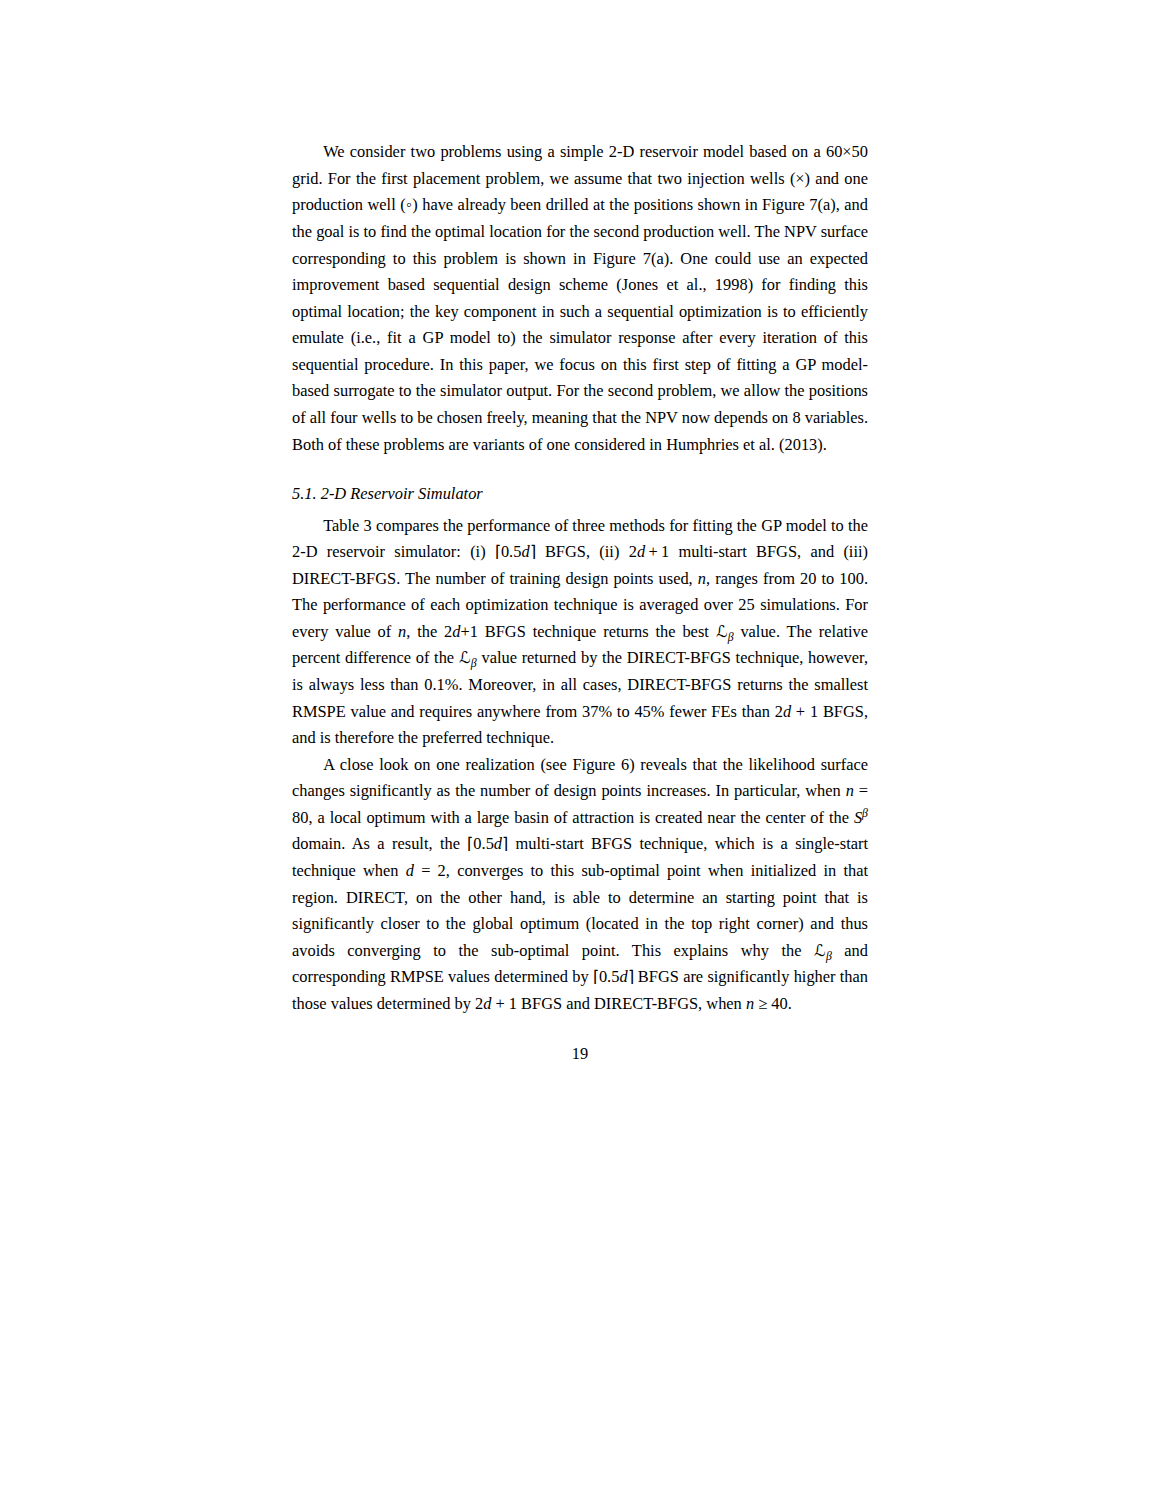We consider two problems using a simple 2-D reservoir model based on a 60×50 grid. For the first placement problem, we assume that two injection wells (×) and one production well (◦) have already been drilled at the positions shown in Figure 7(a), and the goal is to find the optimal location for the second production well. The NPV surface corresponding to this problem is shown in Figure 7(a). One could use an expected improvement based sequential design scheme (Jones et al., 1998) for finding this optimal location; the key component in such a sequential optimization is to efficiently emulate (i.e., fit a GP model to) the simulator response after every iteration of this sequential procedure. In this paper, we focus on this first step of fitting a GP model-based surrogate to the simulator output. For the second problem, we allow the positions of all four wells to be chosen freely, meaning that the NPV now depends on 8 variables. Both of these problems are variants of one considered in Humphries et al. (2013).
5.1. 2-D Reservoir Simulator
Table 3 compares the performance of three methods for fitting the GP model to the 2-D reservoir simulator: (i) ⌈0.5d⌉ BFGS, (ii) 2d + 1 multi-start BFGS, and (iii) DIRECT-BFGS. The number of training design points used, n, ranges from 20 to 100. The performance of each optimization technique is averaged over 25 simulations. For every value of n, the 2d+1 BFGS technique returns the best ℒβ value. The relative percent difference of the ℒβ value returned by the DIRECT-BFGS technique, however, is always less than 0.1%. Moreover, in all cases, DIRECT-BFGS returns the smallest RMSPE value and requires anywhere from 37% to 45% fewer FEs than 2d + 1 BFGS, and is therefore the preferred technique.
A close look on one realization (see Figure 6) reveals that the likelihood surface changes significantly as the number of design points increases. In particular, when n = 80, a local optimum with a large basin of attraction is created near the center of the Sβ domain. As a result, the ⌈0.5d⌉ multi-start BFGS technique, which is a single-start technique when d = 2, converges to this sub-optimal point when initialized in that region. DIRECT, on the other hand, is able to determine an starting point that is significantly closer to the global optimum (located in the top right corner) and thus avoids converging to the sub-optimal point. This explains why the ℒβ and corresponding RMPSE values determined by ⌈0.5d⌉ BFGS are significantly higher than those values determined by 2d + 1 BFGS and DIRECT-BFGS, when n ≥ 40.
19